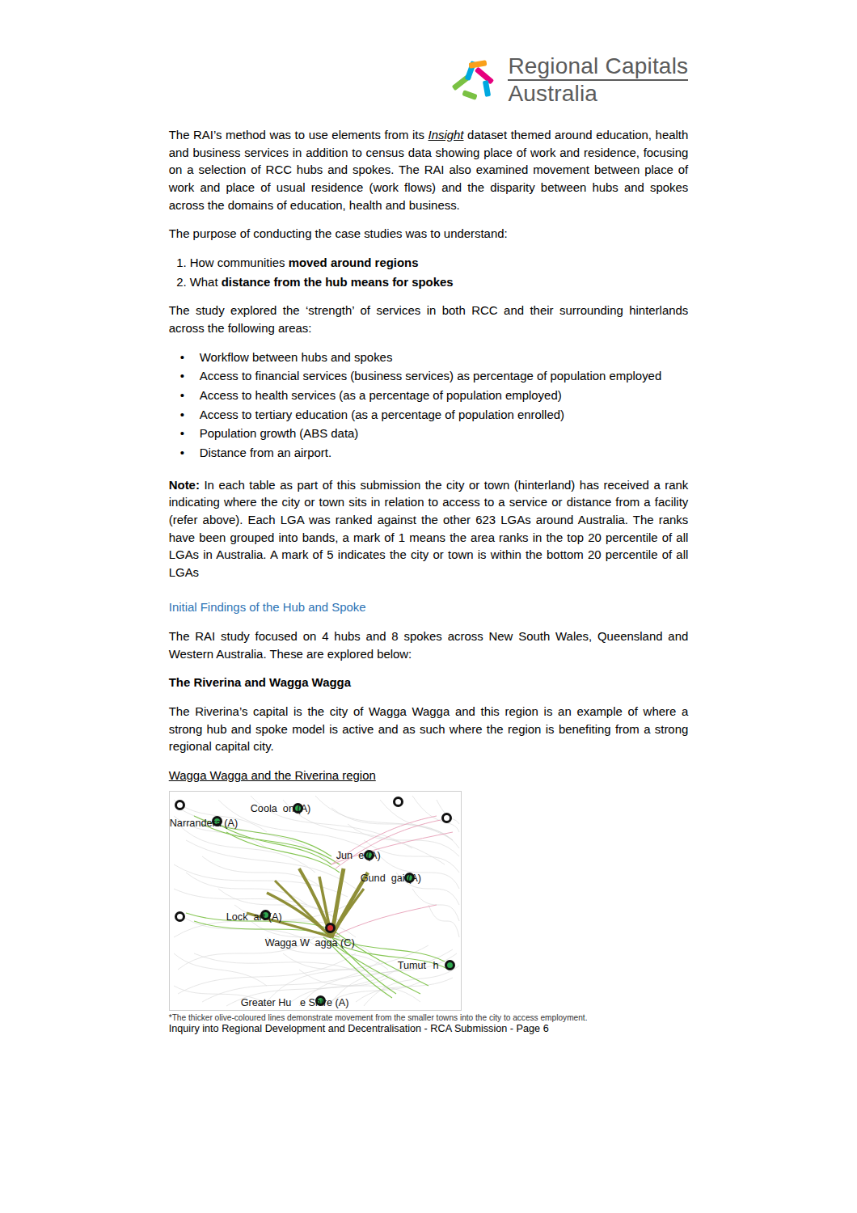Regional Capitals
Australia
The RAI’s method was to use elements from its Insight dataset themed around education, health and business services in addition to census data showing place of work and residence, focusing on a selection of RCC hubs and spokes. The RAI also examined movement between place of work and place of usual residence (work flows) and the disparity between hubs and spokes across the domains of education, health and business.
The purpose of conducting the case studies was to understand:
How communities moved around regions
What distance from the hub means for spokes
The study explored the ‘strength’ of services in both RCC and their surrounding hinterlands across the following areas:
Workflow between hubs and spokes
Access to financial services (business services) as percentage of population employed
Access to health services (as a percentage of population employed)
Access to tertiary education (as a percentage of population enrolled)
Population growth (ABS data)
Distance from an airport.
Note: In each table as part of this submission the city or town (hinterland) has received a rank indicating where the city or town sits in relation to access to a service or distance from a facility (refer above). Each LGA was ranked against the other 623 LGAs around Australia. The ranks have been grouped into bands, a mark of 1 means the area ranks in the top 20 percentile of all LGAs in Australia. A mark of 5 indicates the city or town is within the bottom 20 percentile of all LGAs
Initial Findings of the Hub and Spoke
The RAI study focused on 4 hubs and 8 spokes across New South Wales, Queensland and Western Australia. These are explored below:
The Riverina and Wagga Wagga
The Riverina’s capital is the city of Wagga Wagga and this region is an example of where a strong hub and spoke model is active and as such where the region is benefiting from a strong regional capital city.
Wagga Wagga and the Riverina region
Coolaoon (A) Narrandera (A) Junee (A) Gundagai (A) Lockhart (A) Wagga Waagga (C) TumutSh Greater Hume Shire (A)
*The thicker olive-coloured lines demonstrate movement from the smaller towns into the city to access employment.
Inquiry into Regional Development and Decentralisation - RCA Submission - Page 6